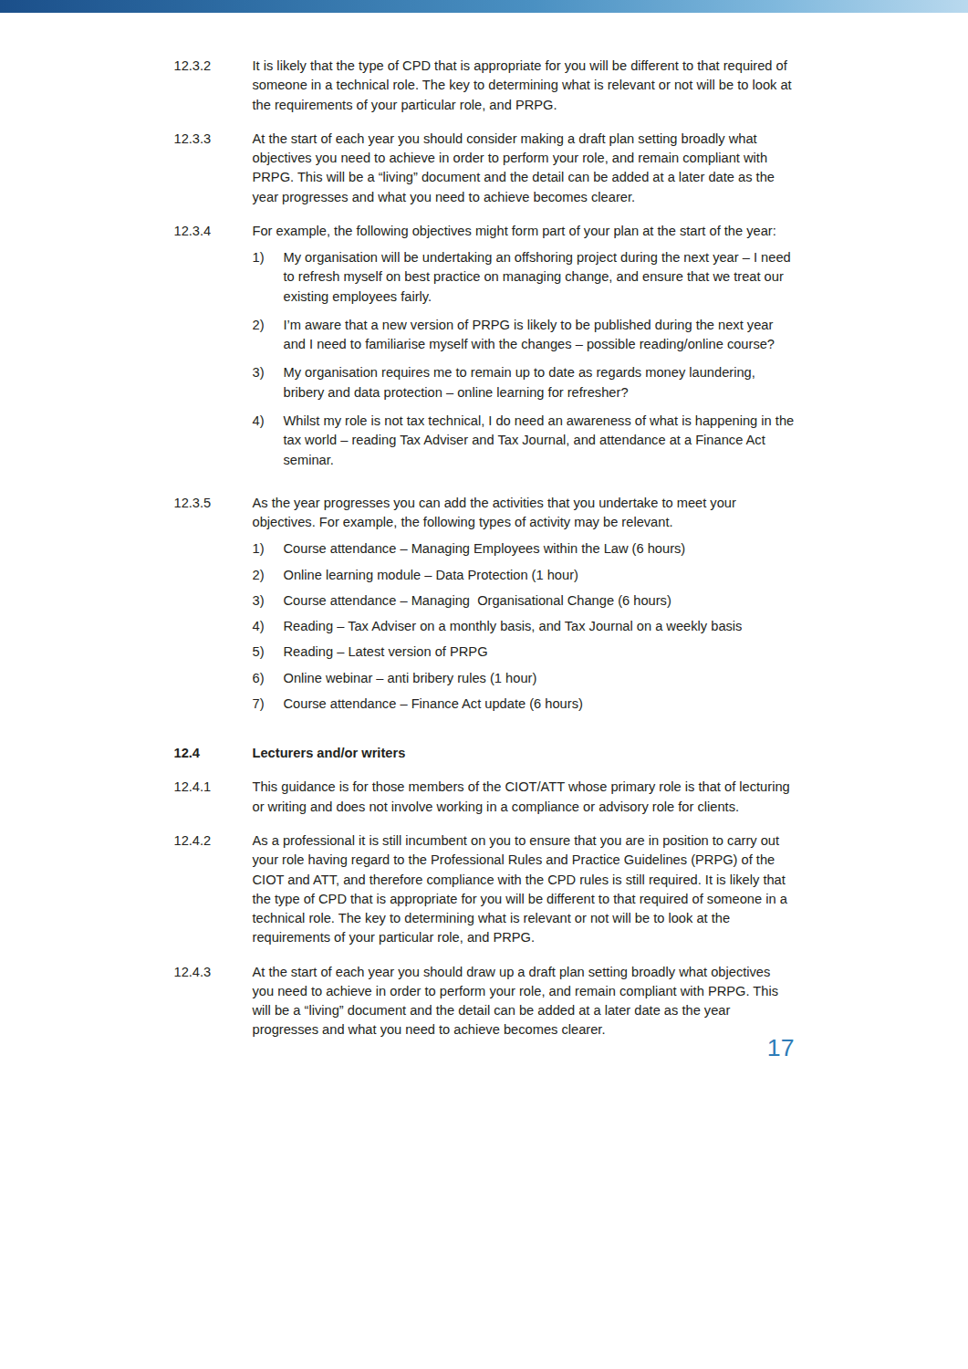12.3.2
It is likely that the type of CPD that is appropriate for you will be different to that required of someone in a technical role. The key to determining what is relevant or not will be to look at the requirements of your particular role, and PRPG.
12.3.3
At the start of each year you should consider making a draft plan setting broadly what objectives you need to achieve in order to perform your role, and remain compliant with PRPG. This will be a “living” document and the detail can be added at a later date as the year progresses and what you need to achieve becomes clearer.
12.3.4
For example, the following objectives might form part of your plan at the start of the year:
1) My organisation will be undertaking an offshoring project during the next year – I need to refresh myself on best practice on managing change, and ensure that we treat our existing employees fairly.
2) I’m aware that a new version of PRPG is likely to be published during the next year and I need to familiarise myself with the changes – possible reading/online course?
3) My organisation requires me to remain up to date as regards money laundering, bribery and data protection – online learning for refresher?
4) Whilst my role is not tax technical, I do need an awareness of what is happening in the tax world – reading Tax Adviser and Tax Journal, and attendance at a Finance Act seminar.
12.3.5
As the year progresses you can add the activities that you undertake to meet your objectives. For example, the following types of activity may be relevant.
1) Course attendance – Managing Employees within the Law (6 hours)
2) Online learning module – Data Protection (1 hour)
3) Course attendance – Managing Organisational Change (6 hours)
4) Reading – Tax Adviser on a monthly basis, and Tax Journal on a weekly basis
5) Reading – Latest version of PRPG
6) Online webinar – anti bribery rules (1 hour)
7) Course attendance – Finance Act update (6 hours)
12.4
Lecturers and/or writers
12.4.1
This guidance is for those members of the CIOT/ATT whose primary role is that of lecturing or writing and does not involve working in a compliance or advisory role for clients.
12.4.2
As a professional it is still incumbent on you to ensure that you are in position to carry out your role having regard to the Professional Rules and Practice Guidelines (PRPG) of the CIOT and ATT, and therefore compliance with the CPD rules is still required. It is likely that the type of CPD that is appropriate for you will be different to that required of someone in a technical role. The key to determining what is relevant or not will be to look at the requirements of your particular role, and PRPG.
12.4.3
At the start of each year you should draw up a draft plan setting broadly what objectives you need to achieve in order to perform your role, and remain compliant with PRPG. This will be a “living” document and the detail can be added at a later date as the year progresses and what you need to achieve becomes clearer.
17